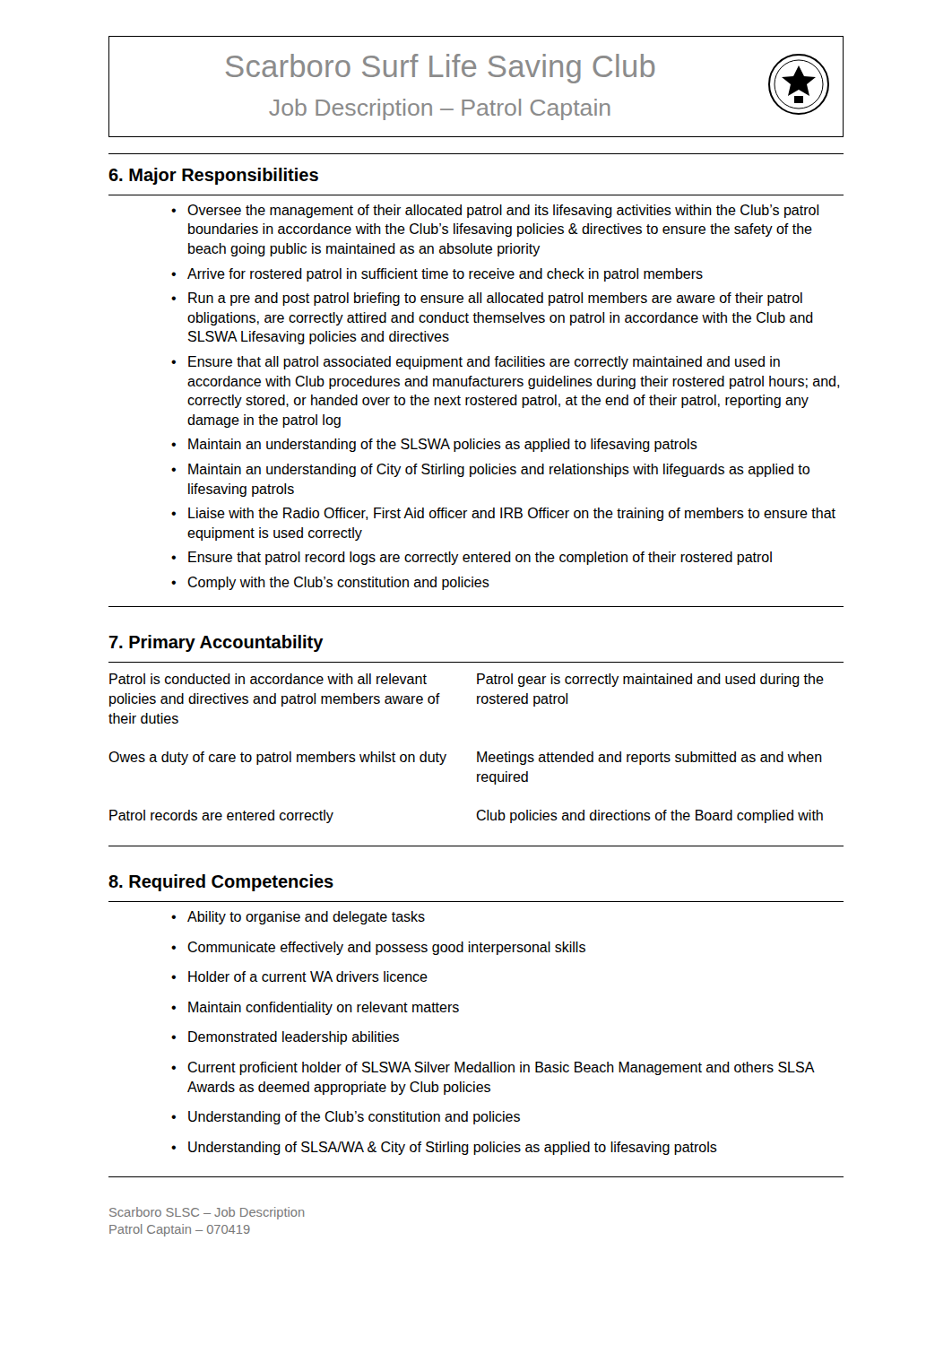Scarboro Surf Life Saving Club
Job Description – Patrol Captain
6. Major Responsibilities
Oversee the management of their allocated patrol and its lifesaving activities within the Club’s patrol boundaries in accordance with the Club’s lifesaving policies & directives to ensure the safety of the beach going public is maintained as an absolute priority
Arrive for rostered patrol in sufficient time to receive and check in patrol members
Run a pre and post patrol briefing to ensure all allocated patrol members are aware of their patrol obligations, are correctly attired and conduct themselves on patrol in accordance with the Club and SLSWA Lifesaving policies and directives
Ensure that all patrol associated equipment and facilities are correctly maintained and used in accordance with Club procedures and manufacturers guidelines during their rostered patrol hours; and, correctly stored, or handed over to the next rostered patrol, at the end of their patrol, reporting any damage in the patrol log
Maintain an understanding of the SLSWA policies as applied to lifesaving patrols
Maintain an understanding of City of Stirling policies and relationships with lifeguards as applied to lifesaving patrols
Liaise with the Radio Officer, First Aid officer and IRB Officer on the training of members to ensure that equipment is used correctly
Ensure that patrol record logs are correctly entered on the completion of their rostered patrol
Comply with the Club’s constitution and policies
7. Primary Accountability
| Patrol is conducted in accordance with all relevant policies and directives and patrol members aware of their duties | Patrol gear is correctly maintained and used during the rostered patrol |
| Owes a duty of care to patrol members whilst on duty | Meetings attended and reports submitted as and when required |
| Patrol records are entered correctly | Club policies and directions of the Board complied with |
8. Required Competencies
Ability to organise and delegate tasks
Communicate effectively and possess good interpersonal skills
Holder of a current WA drivers licence
Maintain confidentiality on relevant matters
Demonstrated leadership abilities
Current proficient holder of SLSWA Silver Medallion in Basic Beach Management and others SLSA Awards as deemed appropriate by Club policies
Understanding of the Club’s constitution and policies
Understanding of SLSA/WA & City of Stirling policies as applied to lifesaving patrols
Scarboro SLSC – Job Description
Patrol Captain – 070419